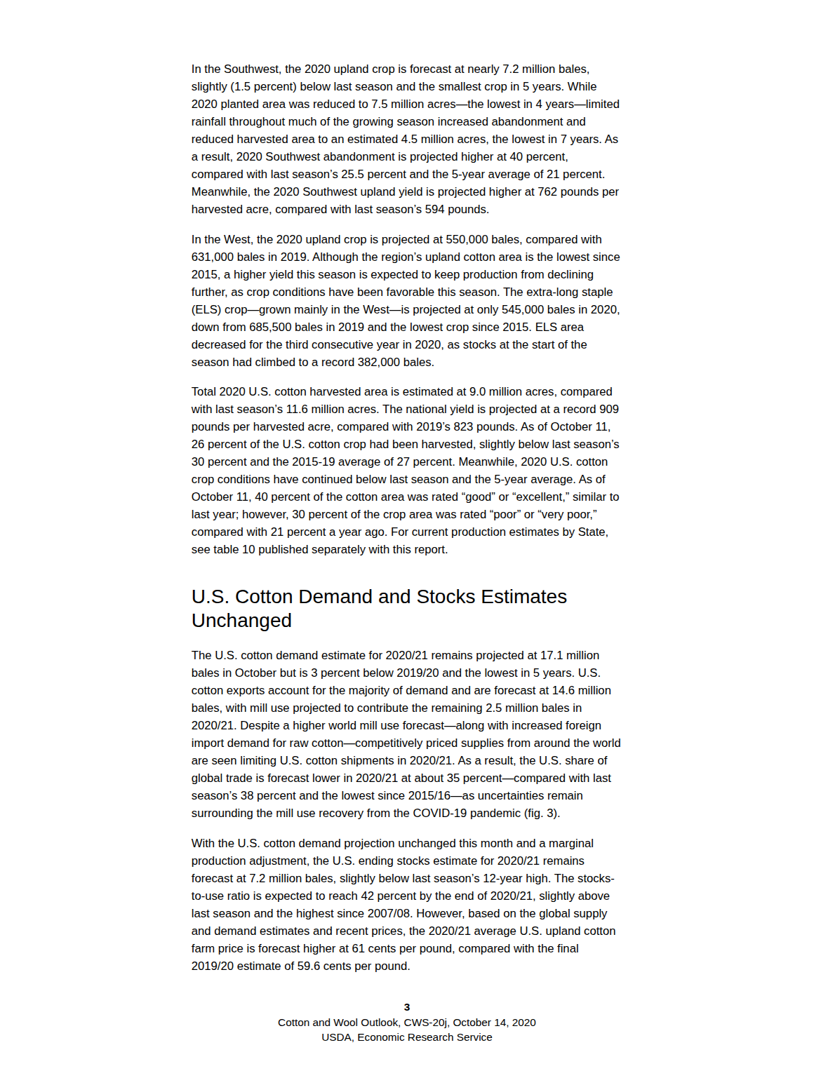In the Southwest, the 2020 upland crop is forecast at nearly 7.2 million bales, slightly (1.5 percent) below last season and the smallest crop in 5 years. While 2020 planted area was reduced to 7.5 million acres—the lowest in 4 years—limited rainfall throughout much of the growing season increased abandonment and reduced harvested area to an estimated 4.5 million acres, the lowest in 7 years. As a result, 2020 Southwest abandonment is projected higher at 40 percent, compared with last season’s 25.5 percent and the 5-year average of 21 percent. Meanwhile, the 2020 Southwest upland yield is projected higher at 762 pounds per harvested acre, compared with last season’s 594 pounds.
In the West, the 2020 upland crop is projected at 550,000 bales, compared with 631,000 bales in 2019. Although the region’s upland cotton area is the lowest since 2015, a higher yield this season is expected to keep production from declining further, as crop conditions have been favorable this season. The extra-long staple (ELS) crop—grown mainly in the West—is projected at only 545,000 bales in 2020, down from 685,500 bales in 2019 and the lowest crop since 2015. ELS area decreased for the third consecutive year in 2020, as stocks at the start of the season had climbed to a record 382,000 bales.
Total 2020 U.S. cotton harvested area is estimated at 9.0 million acres, compared with last season’s 11.6 million acres. The national yield is projected at a record 909 pounds per harvested acre, compared with 2019’s 823 pounds. As of October 11, 26 percent of the U.S. cotton crop had been harvested, slightly below last season’s 30 percent and the 2015-19 average of 27 percent. Meanwhile, 2020 U.S. cotton crop conditions have continued below last season and the 5-year average. As of October 11, 40 percent of the cotton area was rated “good” or “excellent,” similar to last year; however, 30 percent of the crop area was rated “poor” or “very poor,” compared with 21 percent a year ago. For current production estimates by State, see table 10 published separately with this report.
U.S. Cotton Demand and Stocks Estimates Unchanged
The U.S. cotton demand estimate for 2020/21 remains projected at 17.1 million bales in October but is 3 percent below 2019/20 and the lowest in 5 years. U.S. cotton exports account for the majority of demand and are forecast at 14.6 million bales, with mill use projected to contribute the remaining 2.5 million bales in 2020/21. Despite a higher world mill use forecast—along with increased foreign import demand for raw cotton—competitively priced supplies from around the world are seen limiting U.S. cotton shipments in 2020/21. As a result, the U.S. share of global trade is forecast lower in 2020/21 at about 35 percent—compared with last season’s 38 percent and the lowest since 2015/16—as uncertainties remain surrounding the mill use recovery from the COVID-19 pandemic (fig. 3).
With the U.S. cotton demand projection unchanged this month and a marginal production adjustment, the U.S. ending stocks estimate for 2020/21 remains forecast at 7.2 million bales, slightly below last season’s 12-year high. The stocks-to-use ratio is expected to reach 42 percent by the end of 2020/21, slightly above last season and the highest since 2007/08. However, based on the global supply and demand estimates and recent prices, the 2020/21 average U.S. upland cotton farm price is forecast higher at 61 cents per pound, compared with the final 2019/20 estimate of 59.6 cents per pound.
3
Cotton and Wool Outlook, CWS-20j, October 14, 2020
USDA, Economic Research Service